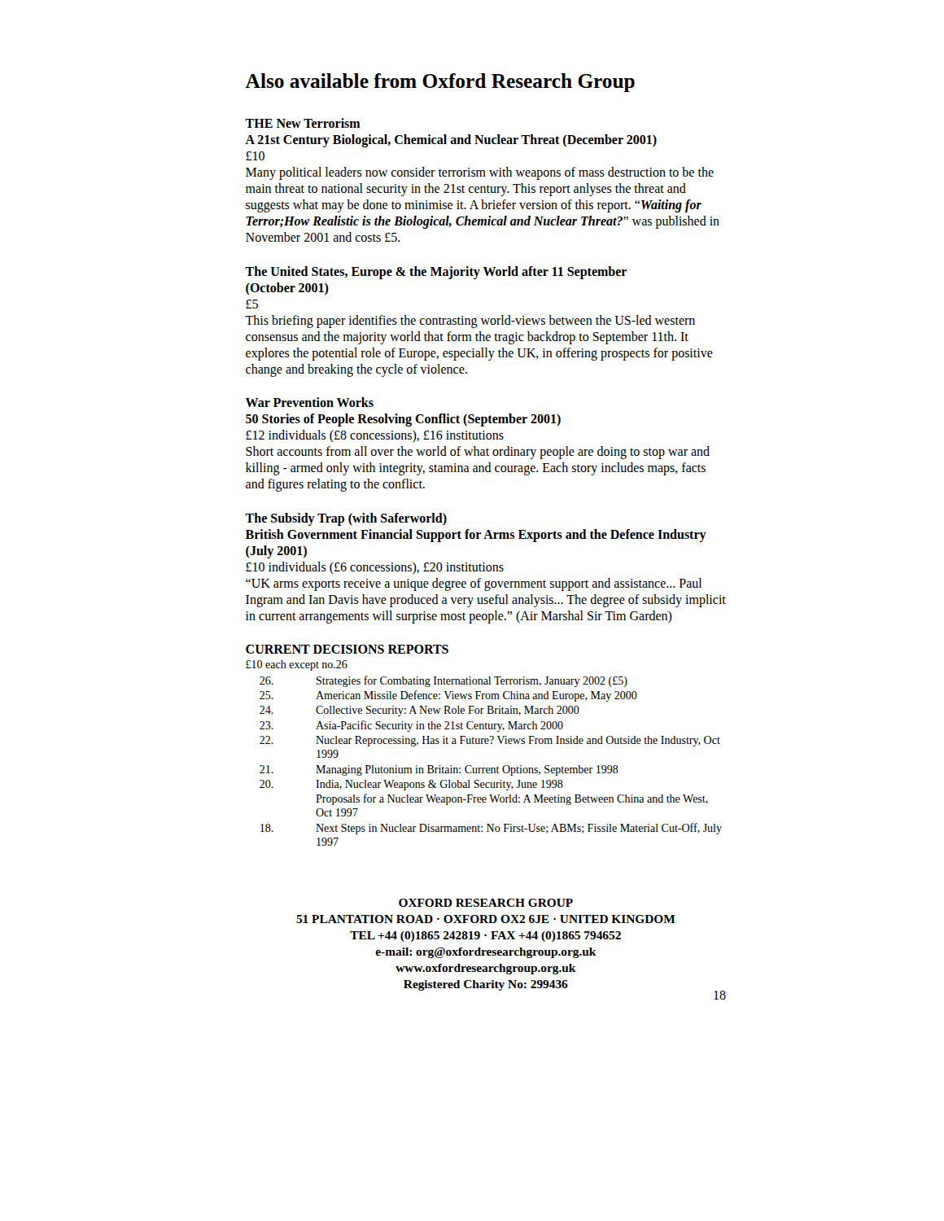Also available from Oxford Research Group
THE New Terrorism
A 21st Century Biological, Chemical and Nuclear Threat (December 2001)
£10
Many political leaders now consider terrorism with weapons of mass destruction to be the main threat to national security in the 21st century. This report anlyses the threat and suggests what may be done to minimise it. A briefer version of this report. “Waiting for Terror;How Realistic is the Biological, Chemical and Nuclear Threat?” was published in November 2001 and costs £5.
The United States, Europe & the Majority World after 11 September
(October 2001)
£5
This briefing paper identifies the contrasting world-views between the US-led western consensus and the majority world that form the tragic backdrop to September 11th. It explores the potential role of Europe, especially the UK, in offering prospects for positive change and breaking the cycle of violence.
War Prevention Works
50 Stories of People Resolving Conflict (September 2001)
£12 individuals (£8 concessions), £16 institutions
Short accounts from all over the world of what ordinary people are doing to stop war and killing - armed only with integrity, stamina and courage. Each story includes maps, facts and figures relating to the conflict.
The Subsidy Trap (with Saferworld)
British Government Financial Support for Arms Exports and the Defence Industry (July 2001)
£10 individuals (£6 concessions), £20 institutions
“UK arms exports receive a unique degree of government support and assistance... Paul Ingram and Ian Davis have produced a very useful analysis... The degree of subsidy implicit in current arrangements will surprise most people.” (Air Marshal Sir Tim Garden)
CURRENT DECISIONS REPORTS
£10 each except no.26
| 26. | Strategies for Combating International Terrorism, January 2002 (£5) |
| 25. | American Missile Defence: Views From China and Europe, May 2000 |
| 24. | Collective Security: A New Role For Britain, March 2000 |
| 23. | Asia-Pacific Security in the 21st Century, March 2000 |
| 22. | Nuclear Reprocessing, Has it a Future? Views From Inside and Outside the Industry, Oct 1999 |
| 21. | Managing Plutonium in Britain: Current Options, September 1998 |
| 20. | India, Nuclear Weapons & Global Security, June 1998 |
| | Proposals for a Nuclear Weapon-Free World: A Meeting Between China and the West, Oct 1997 |
| 18. | Next Steps in Nuclear Disarmament: No First-Use; ABMs; Fissile Material Cut-Off, July 1997 |
OXFORD RESEARCH GROUP
51 PLANTATION ROAD · OXFORD OX2 6JE · UNITED KINGDOM
TEL +44 (0)1865 242819 · FAX +44 (0)1865 794652
e-mail: org@oxfordresearchgroup.org.uk
www.oxfordresearchgroup.org.uk
Registered Charity No: 299436
18